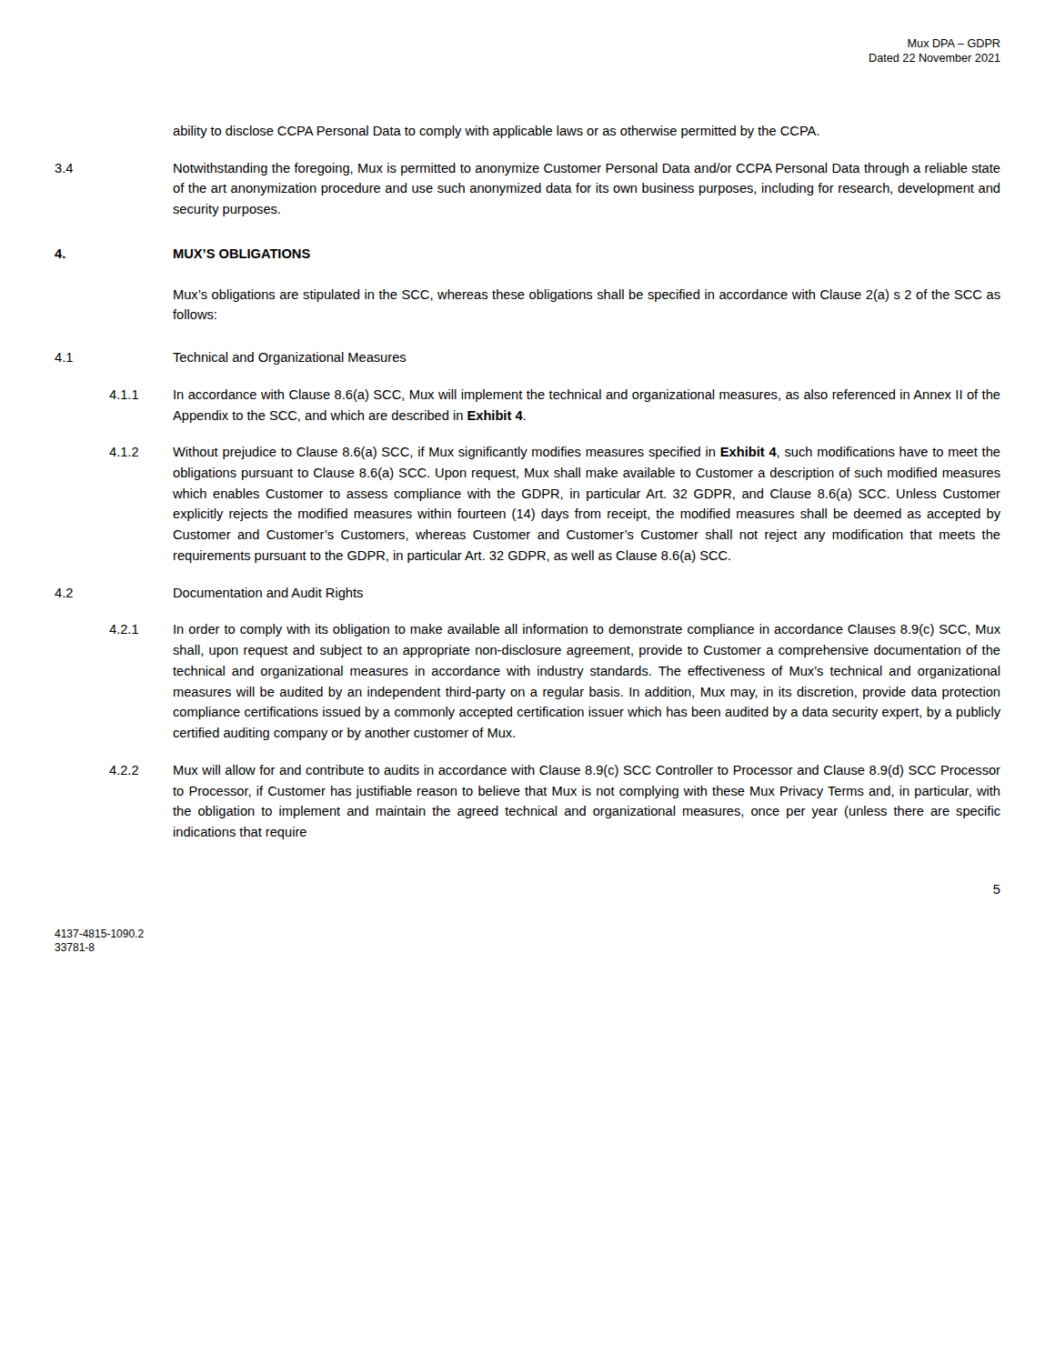Mux DPA – GDPR
Dated 22 November 2021
ability to disclose CCPA Personal Data to comply with applicable laws or as otherwise permitted by the CCPA.
3.4
Notwithstanding the foregoing, Mux is permitted to anonymize Customer Personal Data and/or CCPA Personal Data through a reliable state of the art anonymization procedure and use such anonymized data for its own business purposes, including for research, development and security purposes.
4.
MUX’S OBLIGATIONS
Mux’s obligations are stipulated in the SCC, whereas these obligations shall be specified in accordance with Clause 2(a) s 2 of the SCC as follows:
4.1
Technical and Organizational Measures
4.1.1
In accordance with Clause 8.6(a) SCC, Mux will implement the technical and organizational measures, as also referenced in Annex II of the Appendix to the SCC, and which are described in Exhibit 4.
4.1.2
Without prejudice to Clause 8.6(a) SCC, if Mux significantly modifies measures specified in Exhibit 4, such modifications have to meet the obligations pursuant to Clause 8.6(a) SCC. Upon request, Mux shall make available to Customer a description of such modified measures which enables Customer to assess compliance with the GDPR, in particular Art. 32 GDPR, and Clause 8.6(a) SCC. Unless Customer explicitly rejects the modified measures within fourteen (14) days from receipt, the modified measures shall be deemed as accepted by Customer and Customer’s Customers, whereas Customer and Customer’s Customer shall not reject any modification that meets the requirements pursuant to the GDPR, in particular Art. 32 GDPR, as well as Clause 8.6(a) SCC.
4.2
Documentation and Audit Rights
4.2.1
In order to comply with its obligation to make available all information to demonstrate compliance in accordance Clauses 8.9(c) SCC, Mux shall, upon request and subject to an appropriate non-disclosure agreement, provide to Customer a comprehensive documentation of the technical and organizational measures in accordance with industry standards. The effectiveness of Mux’s technical and organizational measures will be audited by an independent third-party on a regular basis. In addition, Mux may, in its discretion, provide data protection compliance certifications issued by a commonly accepted certification issuer which has been audited by a data security expert, by a publicly certified auditing company or by another customer of Mux.
4.2.2
Mux will allow for and contribute to audits in accordance with Clause 8.9(c) SCC Controller to Processor and Clause 8.9(d) SCC Processor to Processor, if Customer has justifiable reason to believe that Mux is not complying with these Mux Privacy Terms and, in particular, with the obligation to implement and maintain the agreed technical and organizational measures, once per year (unless there are specific indications that require
5
4137-4815-1090.2
33781-8